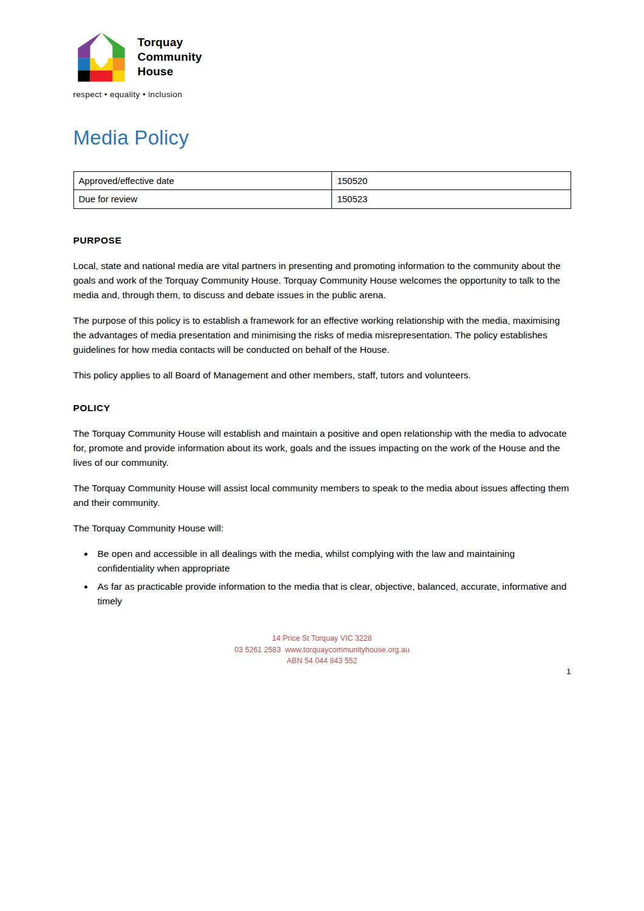Torquay
Community
House
respect • equality • inclusion
Media Policy
| Approved/effective date | 150520 |
| Due for review | 150523 |
PURPOSE
Local, state and national media are vital partners in presenting and promoting information to the community about the goals and work of the Torquay Community House. Torquay Community House welcomes the opportunity to talk to the media and, through them, to discuss and debate issues in the public arena.
The purpose of this policy is to establish a framework for an effective working relationship with the media, maximising the advantages of media presentation and minimising the risks of media misrepresentation. The policy establishes guidelines for how media contacts will be conducted on behalf of the House.
This policy applies to all Board of Management and other members, staff, tutors and volunteers.
POLICY
The Torquay Community House will establish and maintain a positive and open relationship with the media to advocate for, promote and provide information about its work, goals and the issues impacting on the work of the House and the lives of our community.
The Torquay Community House will assist local community members to speak to the media about issues affecting them and their community.
The Torquay Community House will:
Be open and accessible in all dealings with the media, whilst complying with the law and maintaining confidentiality when appropriate
As far as practicable provide information to the media that is clear, objective, balanced, accurate, informative and timely
14 Price St Torquay VIC 3228
03 5261 2583 www.torquaycommunityhouse.org.au
ABN 54 044 843 552
1